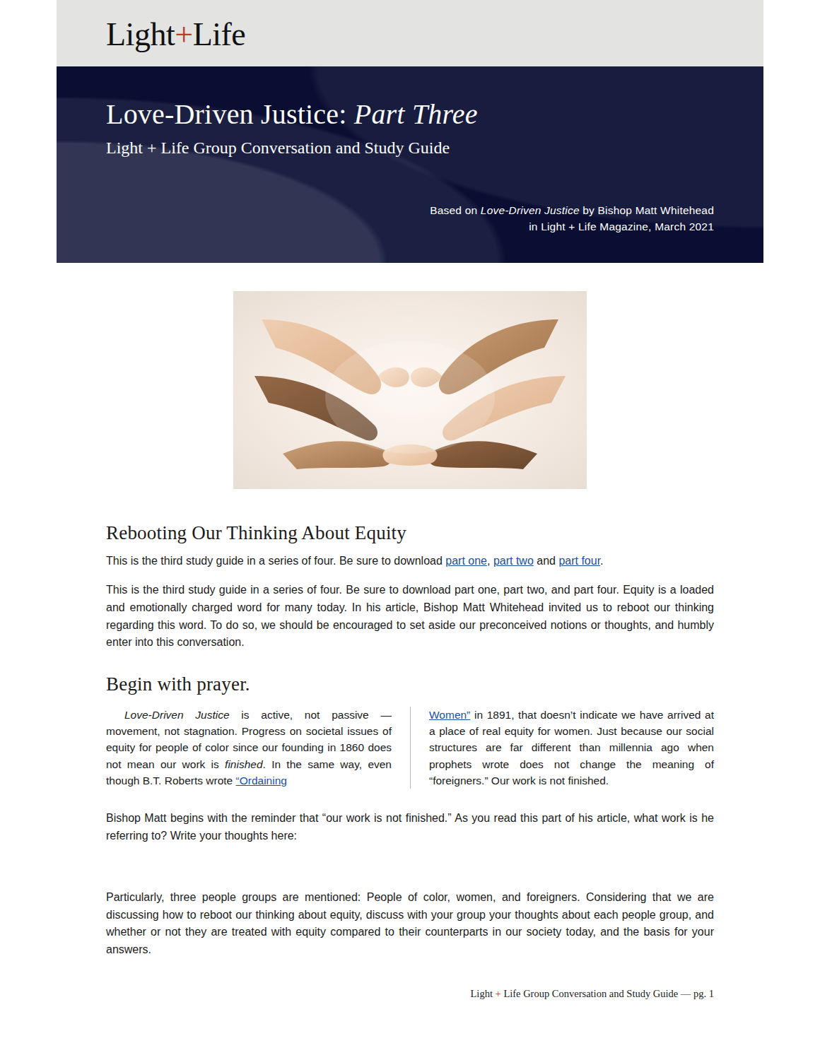Light+Life
Love-Driven Justice: Part Three
Light + Life Group Conversation and Study Guide
Based on Love-Driven Justice by Bishop Matt Whitehead
in Light + Life Magazine, March 2021
Rebooting Our Thinking About Equity
This is the third study guide in a series of four. Be sure to download part one, part two and part four.
This is the third study guide in a series of four. Be sure to download part one, part two, and part four. Equity is a loaded and emotionally charged word for many today. In his article, Bishop Matt Whitehead invited us to reboot our thinking regarding this word. To do so, we should be encouraged to set aside our preconceived notions or thoughts, and humbly enter into this conversation.
Begin with prayer.
Love-Driven Justice is active, not passive — movement, not stagnation. Progress on societal issues of equity for people of color since our founding in 1860 does not mean our work is finished. In the same way, even though B.T. Roberts wrote “Ordaining
Women” in 1891, that doesn’t indicate we have arrived at a place of real equity for women. Just because our social structures are far different than millennia ago when prophets wrote does not change the meaning of “foreigners.” Our work is not finished.
Bishop Matt begins with the reminder that “our work is not finished.” As you read this part of his article, what work is he referring to? Write your thoughts here:
Particularly, three people groups are mentioned: People of color, women, and foreigners. Considering that we are discussing how to reboot our thinking about equity, discuss with your group your thoughts about each people group, and whether or not they are treated with equity compared to their counterparts in our society today, and the basis for your answers.
Light + Life Group Conversation and Study Guide — pg. 1